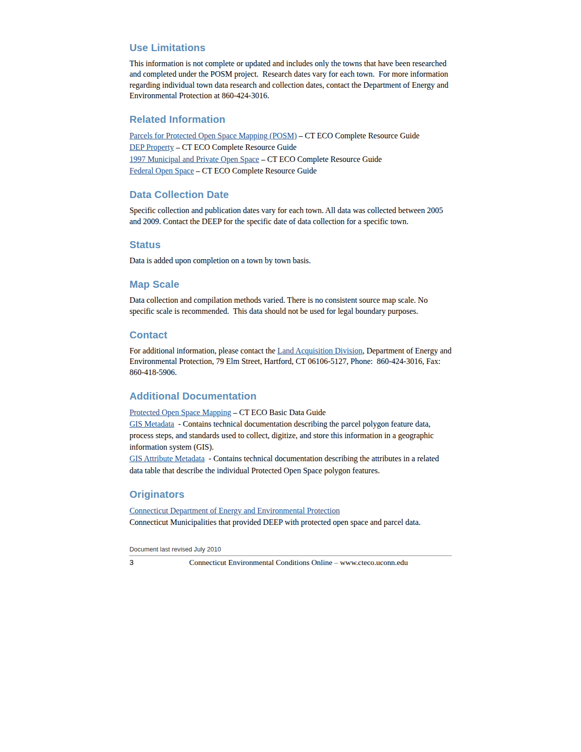Use Limitations
This information is not complete or updated and includes only the towns that have been researched and completed under the POSM project. Research dates vary for each town. For more information regarding individual town data research and collection dates, contact the Department of Energy and Environmental Protection at 860-424-3016.
Related Information
Parcels for Protected Open Space Mapping (POSM) – CT ECO Complete Resource Guide
DEP Property – CT ECO Complete Resource Guide
1997 Municipal and Private Open Space – CT ECO Complete Resource Guide
Federal Open Space – CT ECO Complete Resource Guide
Data Collection Date
Specific collection and publication dates vary for each town. All data was collected between 2005 and 2009. Contact the DEEP for the specific date of data collection for a specific town.
Status
Data is added upon completion on a town by town basis.
Map Scale
Data collection and compilation methods varied. There is no consistent source map scale. No specific scale is recommended. This data should not be used for legal boundary purposes.
Contact
For additional information, please contact the Land Acquisition Division, Department of Energy and Environmental Protection, 79 Elm Street, Hartford, CT 06106-5127, Phone: 860-424-3016, Fax: 860-418-5906.
Additional Documentation
Protected Open Space Mapping – CT ECO Basic Data Guide
GIS Metadata - Contains technical documentation describing the parcel polygon feature data, process steps, and standards used to collect, digitize, and store this information in a geographic information system (GIS).
GIS Attribute Metadata - Contains technical documentation describing the attributes in a related data table that describe the individual Protected Open Space polygon features.
Originators
Connecticut Department of Energy and Environmental Protection
Connecticut Municipalities that provided DEEP with protected open space and parcel data.
Document last revised July 2010
3 Connecticut Environmental Conditions Online – www.cteco.uconn.edu